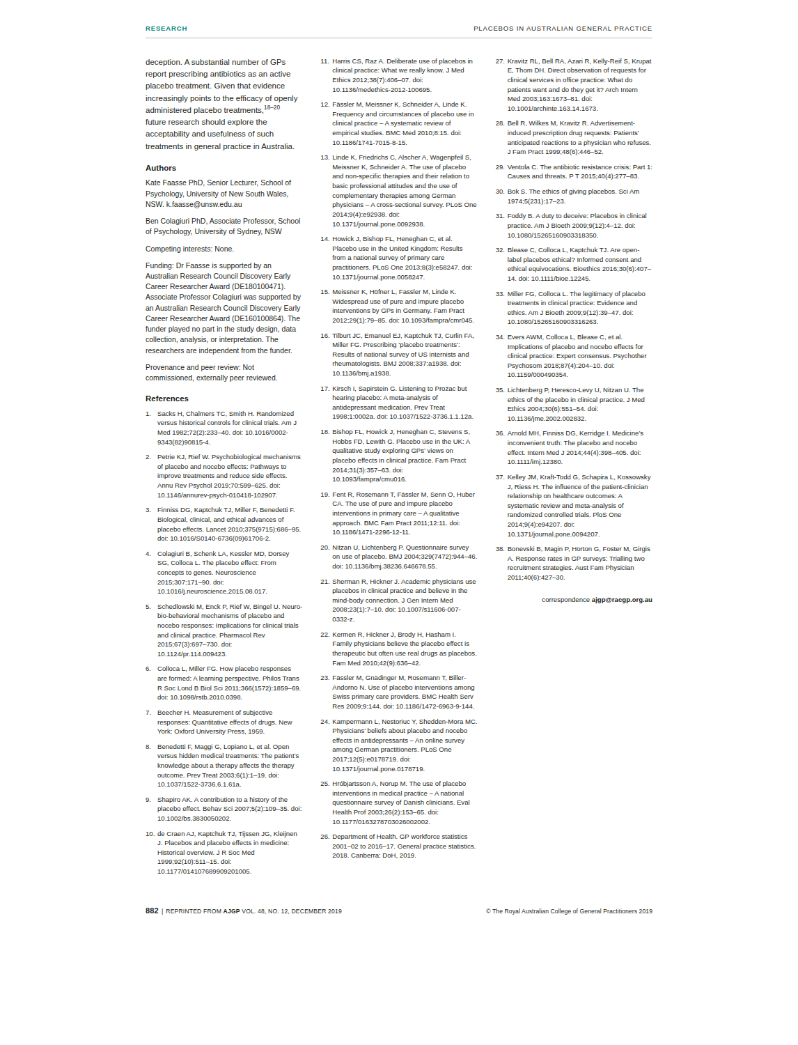Research
Placebos in Australian general practice
deception. A substantial number of GPs report prescribing antibiotics as an active placebo treatment. Given that evidence increasingly points to the efficacy of openly administered placebo treatments,18–20 future research should explore the acceptability and usefulness of such treatments in general practice in Australia.
Authors
Kate Faasse PhD, Senior Lecturer, School of Psychology, University of New South Wales, NSW. k.faasse@unsw.edu.au
Ben Colagiuri PhD, Associate Professor, School of Psychology, University of Sydney, NSW
Competing interests: None.
Funding: Dr Faasse is supported by an Australian Research Council Discovery Early Career Researcher Award (DE180100471). Associate Professor Colagiuri was supported by an Australian Research Council Discovery Early Career Researcher Award (DE160100864). The funder played no part in the study design, data collection, analysis, or interpretation. The researchers are independent from the funder.
Provenance and peer review: Not commissioned, externally peer reviewed.
References
Sacks H, Chalmers TC, Smith H. Randomized versus historical controls for clinical trials. Am J Med 1982;72(2):233–40. doi: 10.1016/0002-9343(82)90815-4.
Petrie KJ, Rief W. Psychobiological mechanisms of placebo and nocebo effects: Pathways to improve treatments and reduce side effects. Annu Rev Psychol 2019;70:599–625. doi: 10.1146/annurev-psych-010418-102907.
Finniss DG, Kaptchuk TJ, Miller F, Benedetti F. Biological, clinical, and ethical advances of placebo effects. Lancet 2010;375(9715):686–95. doi: 10.1016/S0140-6736(09)61706-2.
Colagiuri B, Schenk LA, Kessler MD, Dorsey SG, Colloca L. The placebo effect: From concepts to genes. Neuroscience 2015;307:171–90. doi: 10.1016/j.neuroscience.2015.08.017.
Schedlowski M, Enck P, Rief W, Bingel U. Neuro-bio-behavioral mechanisms of placebo and nocebo responses: Implications for clinical trials and clinical practice. Pharmacol Rev 2015;67(3):697–730. doi: 10.1124/pr.114.009423.
Colloca L, Miller FG. How placebo responses are formed: A learning perspective. Philos Trans R Soc Lond B Biol Sci 2011;366(1572):1859–69. doi: 10.1098/rstb.2010.0398.
Beecher H. Measurement of subjective responses: Quantitative effects of drugs. New York: Oxford University Press, 1959.
Benedetti F, Maggi G, Lopiano L, et al. Open versus hidden medical treatments: The patient’s knowledge about a therapy affects the therapy outcome. Prev Treat 2003;6(1):1–19. doi: 10.1037/1522-3736.6.1.61a.
Shapiro AK. A contribution to a history of the placebo effect. Behav Sci 2007;5(2):109–35. doi: 10.1002/bs.3830050202.
de Craen AJ, Kaptchuk TJ, Tijssen JG, Kleijnen J. Placebos and placebo effects in medicine: Historical overview. J R Soc Med 1999;92(10):511–15. doi: 10.1177/014107689909201005.
Harris CS, Raz A. Deliberate use of placebos in clinical practice: What we really know. J Med Ethics 2012;38(7):406–07. doi: 10.1136/medethics-2012-100695.
Fässler M, Meissner K, Schneider A, Linde K. Frequency and circumstances of placebo use in clinical practice – A systematic review of empirical studies. BMC Med 2010;8:15. doi: 10.1186/1741-7015-8-15.
Linde K, Friedrichs C, Alscher A, Wagenpfeil S, Meissner K, Schneider A. The use of placebo and non-specific therapies and their relation to basic professional attitudes and the use of complementary therapies among German physicians – A cross-sectional survey. PLoS One 2014;9(4):e92938. doi: 10.1371/journal.pone.0092938.
Howick J, Bishop FL, Heneghan C, et al. Placebo use in the United Kingdom: Results from a national survey of primary care practitioners. PLoS One 2013;8(3):e58247. doi: 10.1371/journal.pone.0058247.
Meissner K, Höfner L, Fassler M, Linde K. Widespread use of pure and impure placebo interventions by GPs in Germany. Fam Pract 2012;29(1):79–85. doi: 10.1093/fampra/cmr045.
Tilburt JC, Emanuel EJ, Kaptchuk TJ, Curlin FA, Miller FG. Prescribing ‘placebo treatments’: Results of national survey of US internists and rheumatologists. BMJ 2008;337:a1938. doi: 10.1136/bmj.a1938.
Kirsch I, Sapirstein G. Listening to Prozac but hearing placebo: A meta-analysis of antidepressant medication. Prev Treat 1998;1:0002a. doi: 10.1037/1522-3736.1.1.12a.
Bishop FL, Howick J, Heneghan C, Stevens S, Hobbs FD, Lewith G. Placebo use in the UK: A qualitative study exploring GPs’ views on placebo effects in clinical practice. Fam Pract 2014;31(3):357–63. doi: 10.1093/fampra/cmu016.
Fent R, Rosemann T, Fässler M, Senn O, Huber CA. The use of pure and impure placebo interventions in primary care – A qualitative approach. BMC Fam Pract 2011;12:11. doi: 10.1186/1471-2296-12-11.
Nitzan U, Lichtenberg P. Questionnaire survey on use of placebo. BMJ 2004;329(7472):944–46. doi: 10.1136/bmj.38236.646678.55.
Sherman R, Hickner J. Academic physicians use placebos in clinical practice and believe in the mind-body connection. J Gen Intern Med 2008;23(1):7–10. doi: 10.1007/s11606-007-0332-z.
Kermen R, Hickner J, Brody H, Hasham I. Family physicians believe the placebo effect is therapeutic but often use real drugs as placebos. Fam Med 2010;42(9):636–42.
Fässler M, Gnädinger M, Rosemann T, Biller-Andorno N. Use of placebo interventions among Swiss primary care providers. BMC Health Serv Res 2009;9:144. doi: 10.1186/1472-6963-9-144.
Kampermann L, Nestoriuc Y, Shedden-Mora MC. Physicians’ beliefs about placebo and nocebo effects in antidepressants – An online survey among German practitioners. PLoS One 2017;12(5):e0178719. doi: 10.1371/journal.pone.0178719.
Hróbjartsson A, Norup M. The use of placebo interventions in medical practice – A national questionnaire survey of Danish clinicians. Eval Health Prof 2003;26(2):153–65. doi: 10.1177/0163278703026002002.
Department of Health. GP workforce statistics 2001–02 to 2016–17. General practice statistics. 2018. Canberra: DoH, 2019.
Kravitz RL, Bell RA, Azari R, Kelly-Reif S, Krupat E, Thom DH. Direct observation of requests for clinical services in office practice: What do patients want and do they get it? Arch Intern Med 2003;163:1673–81. doi: 10.1001/archinte.163.14.1673.
Bell R, Wilkes M, Kravitz R. Advertisement-induced prescription drug requests: Patients’ anticipated reactions to a physician who refuses. J Fam Pract 1999;48(6):446–52.
Ventola C. The antibiotic resistance crisis: Part 1: Causes and threats. P T 2015;40(4):277–83.
Bok S. The ethics of giving placebos. Sci Am 1974;5(231):17–23.
Foddy B. A duty to deceive: Placebos in clinical practice. Am J Bioeth 2009;9(12):4–12. doi: 10.1080/15265160903318350.
Blease C, Colloca L, Kaptchuk TJ. Are open-label placebos ethical? Informed consent and ethical equivocations. Bioethics 2016;30(6):407–14. doi: 10.1111/bioe.12245.
Miller FG, Colloca L. The legitimacy of placebo treatments in clinical practice: Evidence and ethics. Am J Bioeth 2009;9(12):39–47. doi: 10.1080/15265160903316263.
Evers AWM, Colloca L, Blease C, et al. Implications of placebo and nocebo effects for clinical practice: Expert consensus. Psychother Psychosom 2018;87(4):204–10. doi: 10.1159/000490354.
Lichtenberg P, Heresco-Levy U, Nitzan U. The ethics of the placebo in clinical practice. J Med Ethics 2004;30(6):551–54. doi: 10.1136/jme.2002.002832.
Arnold MH, Finniss DG, Kerridge I. Medicine’s inconvenient truth: The placebo and nocebo effect. Intern Med J 2014;44(4):398–405. doi: 10.1111/imj.12380.
Kelley JM, Kraft-Todd G, Schapira L, Kossowsky J, Riess H. The influence of the patient-clinician relationship on healthcare outcomes: A systematic review and meta-analysis of randomized controlled trials. PloS One 2014;9(4):e94207. doi: 10.1371/journal.pone.0094207.
Bonevski B, Magin P, Horton G, Foster M, Girgis A. Response rates in GP surveys: Trialling two recruitment strategies. Aust Fam Physician 2011;40(6):427–30.
correspondence ajgp@racgp.org.au
882|REPRINTED FROM AJGP VOL. 48, NO. 12, DECEMBER 2019
© The Royal Australian College of General Practitioners 2019